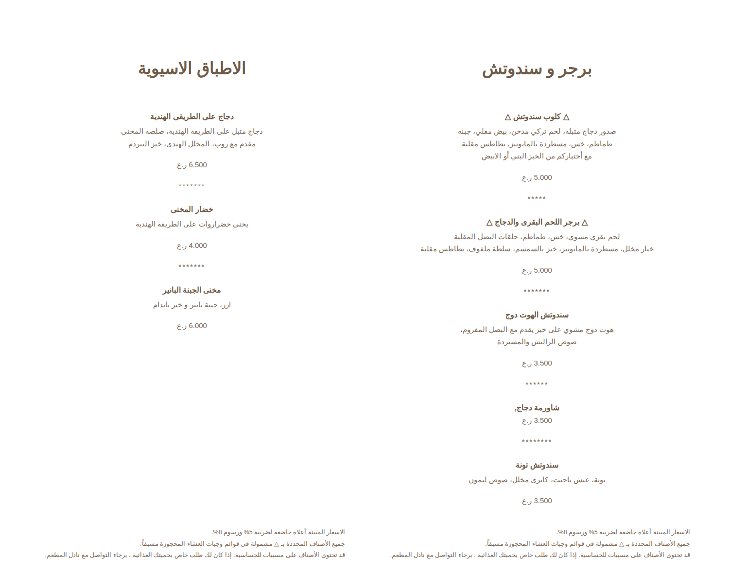برجر و سندوتش
△ كلوب سندوتش △
صدور دجاج متبلة، لحم تركي مدخن، بيض مقلي، جبنة
طماطم، خس، مسطردة بالمايونيز، بطاطس مقلية
مع أختياركم من الخبز البني أو الابيض
5.000 ر.ع
*****
△ برجر اللحم البقرى والدجاج △
لحم بقري مشوي، خس، طماطم، حلقات البصل المقلية
خيار مخلل، مسطردة بالمايونيز، خبز بالسمسم، سلطة ملفوف، بطاطس مقلية
5.000 ر.ع
*******
سندوتش الهوت دوج
هوت دوج مشوي على خبز يقدم مع البصل المفروم،
صوص الراليش والمستردة
3.500 ر.ع
******
شاورمة دجاج,
3.500 ر.ع
********
سندوتش تونة
تونة، عيش باجيت، كابرى مخلل، صوص ليمون
3.500 ر.ع
الاطباق الاسيوية
دجاج على الطريقى الهندية
دجاج متبل على الطريقة الهندية، صلصة المخنى
مقدم مع روب، المخلل الهندى، خبز البيردم
6.500 ر.ع
*******
خضار المخنى
يخنى خضراروات على الطريقة الهندية
4.000 ر.ع
*******
مخنى الجبنة البانير
ارز، جبنة بانير و خبز بابدام
6.000 ر.ع
الاسعار المبينة أعلاه خاضعة لضريبة 5% ورسوم 8%.
جميع الأصناف المحددة بـ △ مشمولة فى قوائم وجبات العشاء المحجوزة مسبقاً.
قد تحتوى الأصناف على مسببات للحساسية. إذا كان لك طلب خاص بحميتك الغذائية ، برجاء التواصل مع نادل المطعم.
الاسعار المبينة أعلاه خاضعة لضريبة 5% ورسوم 8%.
جميع الأصناف المحددة بـ △ مشمولة فى قوائم وجبات العشاء المحجوزة مسبقاً.
قد تحتوى الأصناف على مسببات للحساسية. إذا كان لك طلب خاص بحميتك الغذائية ، برجاء التواصل مع نادل المطعم.